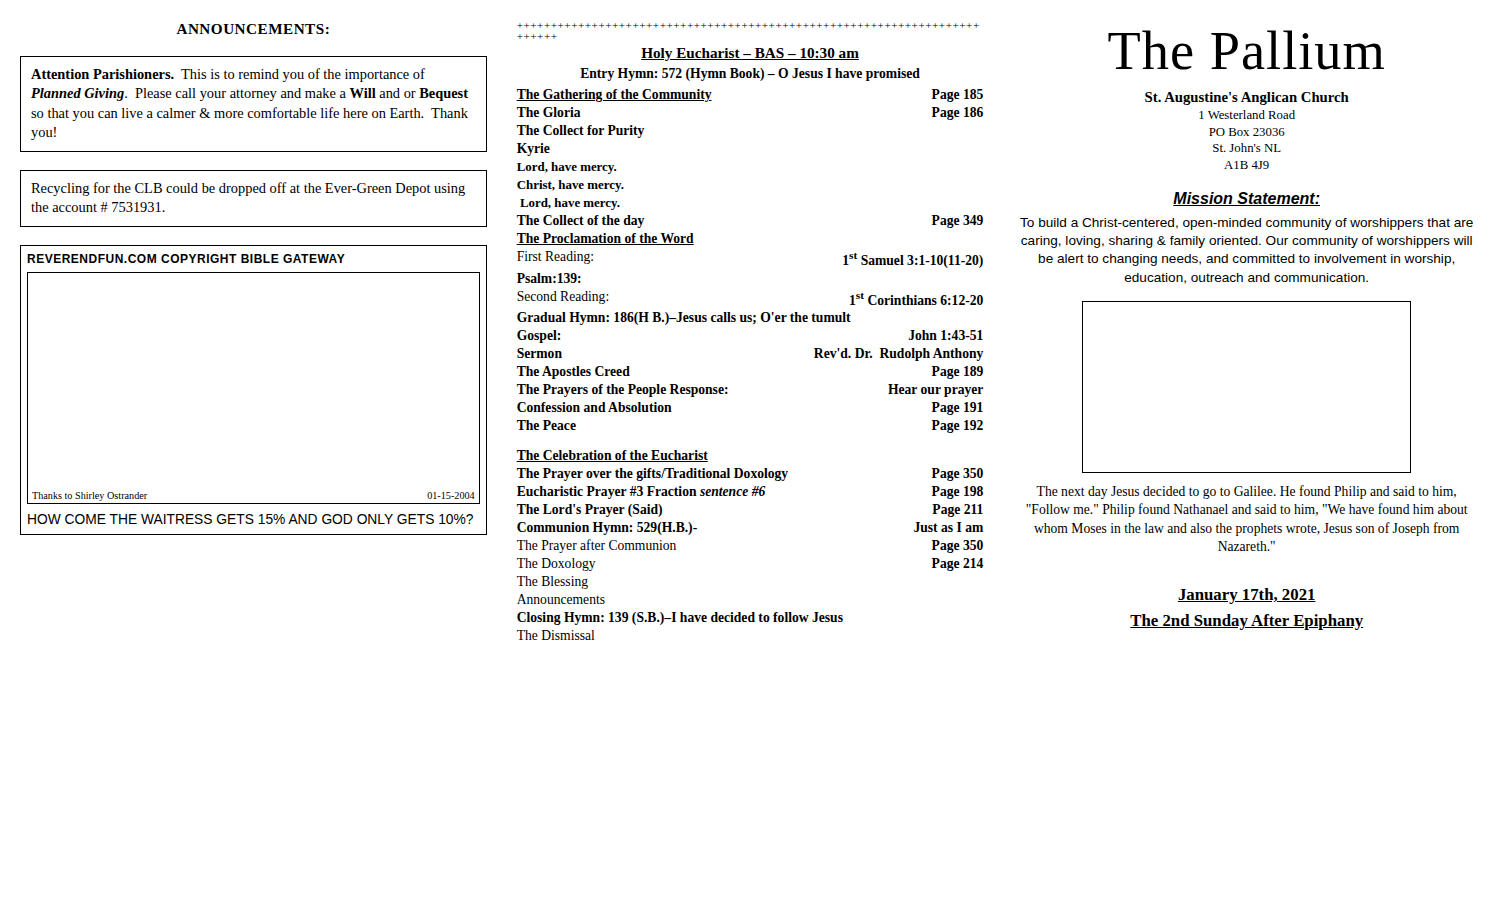ANNOUNCEMENTS:
Attention Parishioners. This is to remind you of the importance of Planned Giving. Please call your attorney and make a Will and or Bequest so that you can live a calmer & more comfortable life here on Earth. Thank you!
Recycling for the CLB could be dropped off at the Ever-Green Depot using the account # 7531931.
REVERENDFUN.COM COPYRIGHT BIBLE GATEWAY
Thanks to Shirley Ostrander 01-15-2004
HOW COME THE WAITRESS GETS 15% AND GOD ONLY GETS 10%?
++++++++++++++++++++++++++++++++++++++++++++++++++++++++++++++++++++++++++
Holy Eucharist – BAS – 10:30 am
Entry Hymn: 572 (Hymn Book) – O Jesus I have promised
| The Gathering of the Community | Page 185 |
| The Gloria | Page 186 |
| The Collect for Purity | |
| Kyrie | |
| Lord, have mercy. | |
| Christ, have mercy. | |
| Lord, have mercy. | |
| The Collect of the day | Page 349 |
| The Proclamation of the Word | |
| First Reading: | 1 st Samuel 3:1-10(11-20) |
| Psalm:139: | |
| Second Reading: | 1 st Corinthians 6:12-20 |
| Gradual Hymn: 186(H B.)–Jesus calls us; O'er the tumult |
| Gospel: | John 1:43-51 |
| Sermon | Rev'd. Dr. Rudolph Anthony |
| The Apostles Creed | Page 189 |
| The Prayers of the People Response: | Hear our prayer |
| Confession and Absolution | Page 191 |
| The Peace | Page 192 |
| The Celebration of the Eucharist |
| The Prayer over the gifts/Traditional Doxology | Page 350 |
| Eucharistic Prayer #3 Fraction sentence #6 | Page 198 |
| The Lord's Prayer (Said) | Page 211 |
| Communion Hymn: 529(H.B.)- | Just as I am |
| The Prayer after Communion | Page 350 |
| The Doxology | Page 214 |
| The Blessing | |
| Announcements | |
| Closing Hymn: 139 (S.B.)–I have decided to follow Jesus |
| The Dismissal | |
The Pallium
St. Augustine's Anglican Church
1 Westerland Road
PO Box 23036
St. John's NL
A1B 4J9
Mission Statement:
To build a Christ-centered, open-minded community of worshippers that are caring, loving, sharing & family oriented. Our community of worshippers will be alert to changing needs, and committed to involvement in worship, education, outreach and communication.
The next day Jesus decided to go to Galilee. He found Philip and said to him, "Follow me." Philip found Nathanael and said to him, "We have found him about whom Moses in the law and also the prophets wrote, Jesus son of Joseph from Nazareth."
January 17th, 2021 The 2nd Sunday After Epiphany